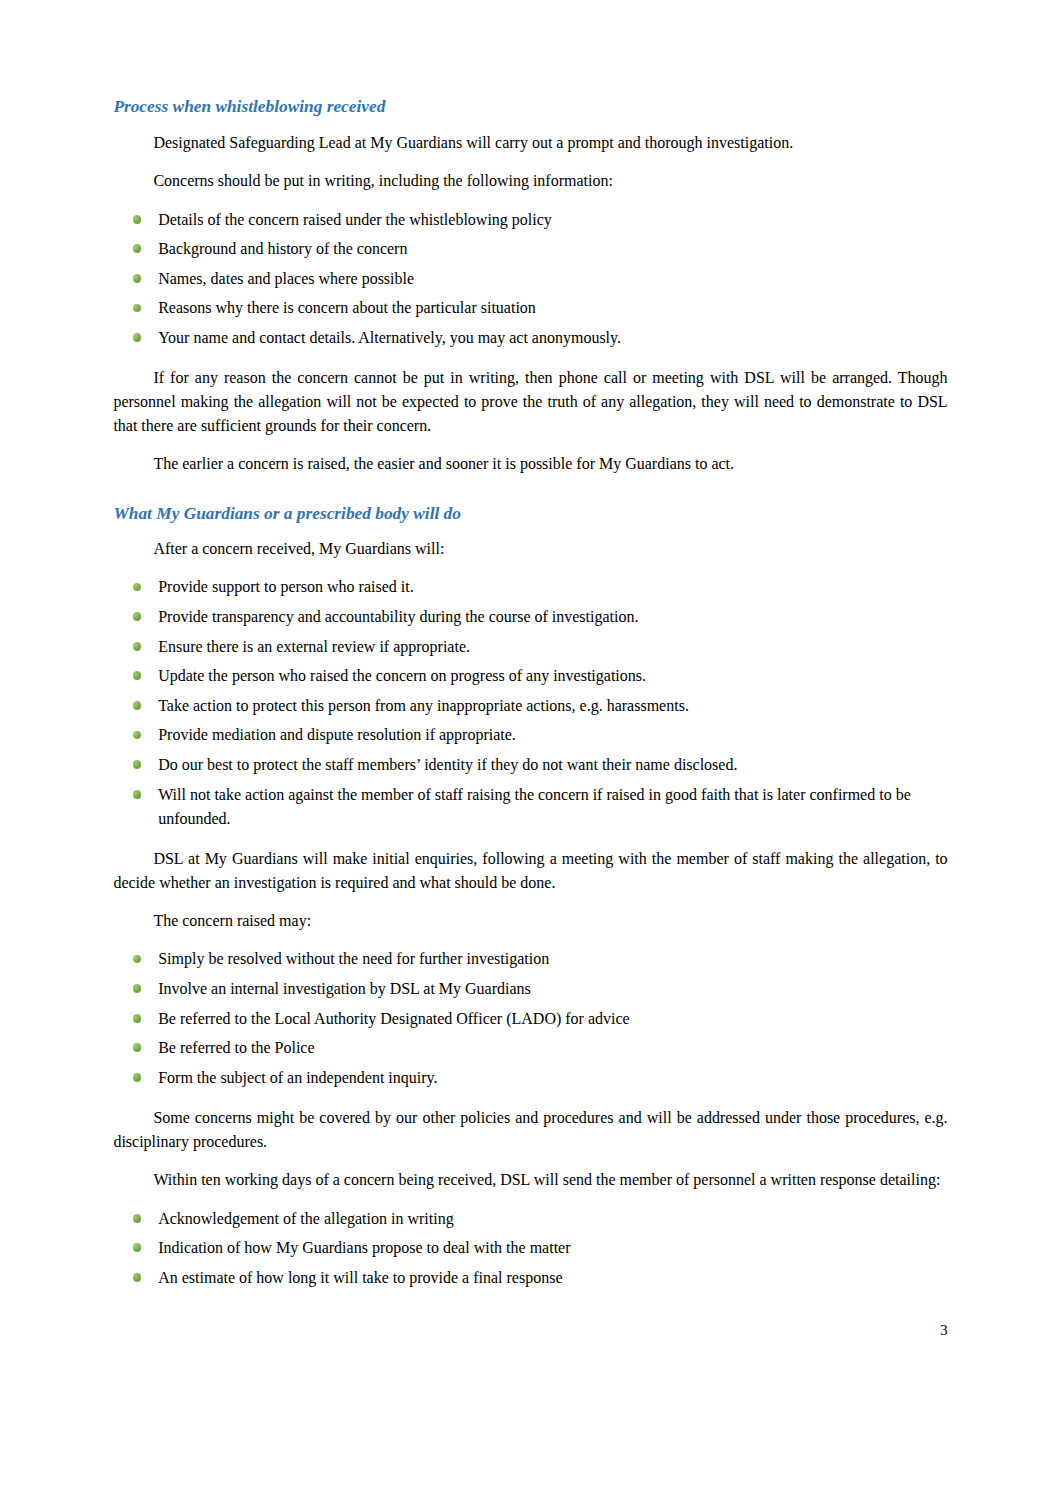Process when whistleblowing received
Designated Safeguarding Lead at My Guardians will carry out a prompt and thorough investigation.
Concerns should be put in writing, including the following information:
Details of the concern raised under the whistleblowing policy
Background and history of the concern
Names, dates and places where possible
Reasons why there is concern about the particular situation
Your name and contact details. Alternatively, you may act anonymously.
If for any reason the concern cannot be put in writing, then phone call or meeting with DSL will be arranged. Though personnel making the allegation will not be expected to prove the truth of any allegation, they will need to demonstrate to DSL that there are sufficient grounds for their concern.
The earlier a concern is raised, the easier and sooner it is possible for My Guardians to act.
What My Guardians or a prescribed body will do
After a concern received, My Guardians will:
Provide support to person who raised it.
Provide transparency and accountability during the course of investigation.
Ensure there is an external review if appropriate.
Update the person who raised the concern on progress of any investigations.
Take action to protect this person from any inappropriate actions, e.g. harassments.
Provide mediation and dispute resolution if appropriate.
Do our best to protect the staff members’ identity if they do not want their name disclosed.
Will not take action against the member of staff raising the concern if raised in good faith that is later confirmed to be unfounded.
DSL at My Guardians will make initial enquiries, following a meeting with the member of staff making the allegation, to decide whether an investigation is required and what should be done.
The concern raised may:
Simply be resolved without the need for further investigation
Involve an internal investigation by DSL at My Guardians
Be referred to the Local Authority Designated Officer (LADO) for advice
Be referred to the Police
Form the subject of an independent inquiry.
Some concerns might be covered by our other policies and procedures and will be addressed under those procedures, e.g. disciplinary procedures.
Within ten working days of a concern being received, DSL will send the member of personnel a written response detailing:
Acknowledgement of the allegation in writing
Indication of how My Guardians propose to deal with the matter
An estimate of how long it will take to provide a final response
3